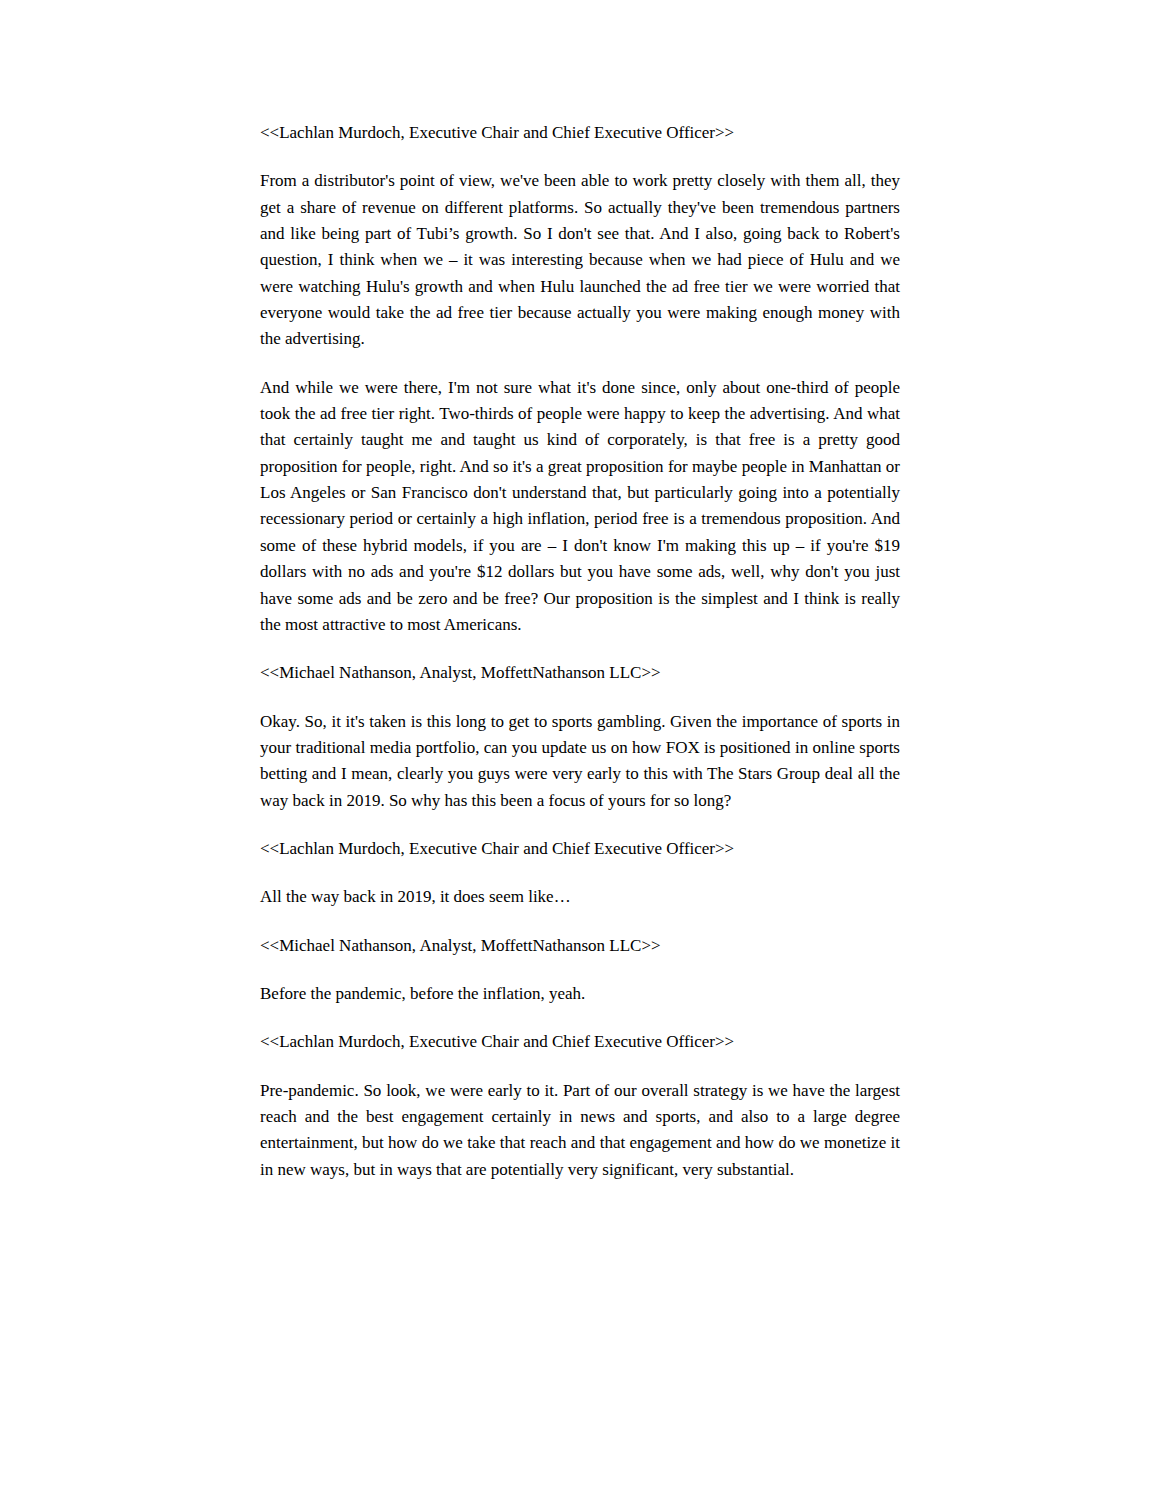<<Lachlan Murdoch, Executive Chair and Chief Executive Officer>>
From a distributor's point of view, we've been able to work pretty closely with them all, they get a share of revenue on different platforms. So actually they've been tremendous partners and like being part of Tubi’s growth. So I don't see that. And I also, going back to Robert's question, I think when we – it was interesting because when we had piece of Hulu and we were watching Hulu's growth and when Hulu launched the ad free tier we were worried that everyone would take the ad free tier because actually you were making enough money with the advertising.
And while we were there, I'm not sure what it's done since, only about one-third of people took the ad free tier right. Two-thirds of people were happy to keep the advertising. And what that certainly taught me and taught us kind of corporately, is that free is a pretty good proposition for people, right. And so it's a great proposition for maybe people in Manhattan or Los Angeles or San Francisco don't understand that, but particularly going into a potentially recessionary period or certainly a high inflation, period free is a tremendous proposition. And some of these hybrid models, if you are – I don't know I'm making this up – if you're $19 dollars with no ads and you're $12 dollars but you have some ads, well, why don't you just have some ads and be zero and be free? Our proposition is the simplest and I think is really the most attractive to most Americans.
<<Michael Nathanson, Analyst, MoffettNathanson LLC>>
Okay. So, it it's taken is this long to get to sports gambling. Given the importance of sports in your traditional media portfolio, can you update us on how FOX is positioned in online sports betting and I mean, clearly you guys were very early to this with The Stars Group deal all the way back in 2019. So why has this been a focus of yours for so long?
<<Lachlan Murdoch, Executive Chair and Chief Executive Officer>>
All the way back in 2019, it does seem like…
<<Michael Nathanson, Analyst, MoffettNathanson LLC>>
Before the pandemic, before the inflation, yeah.
<<Lachlan Murdoch, Executive Chair and Chief Executive Officer>>
Pre-pandemic. So look, we were early to it. Part of our overall strategy is we have the largest reach and the best engagement certainly in news and sports, and also to a large degree entertainment, but how do we take that reach and that engagement and how do we monetize it in new ways, but in ways that are potentially very significant, very substantial.